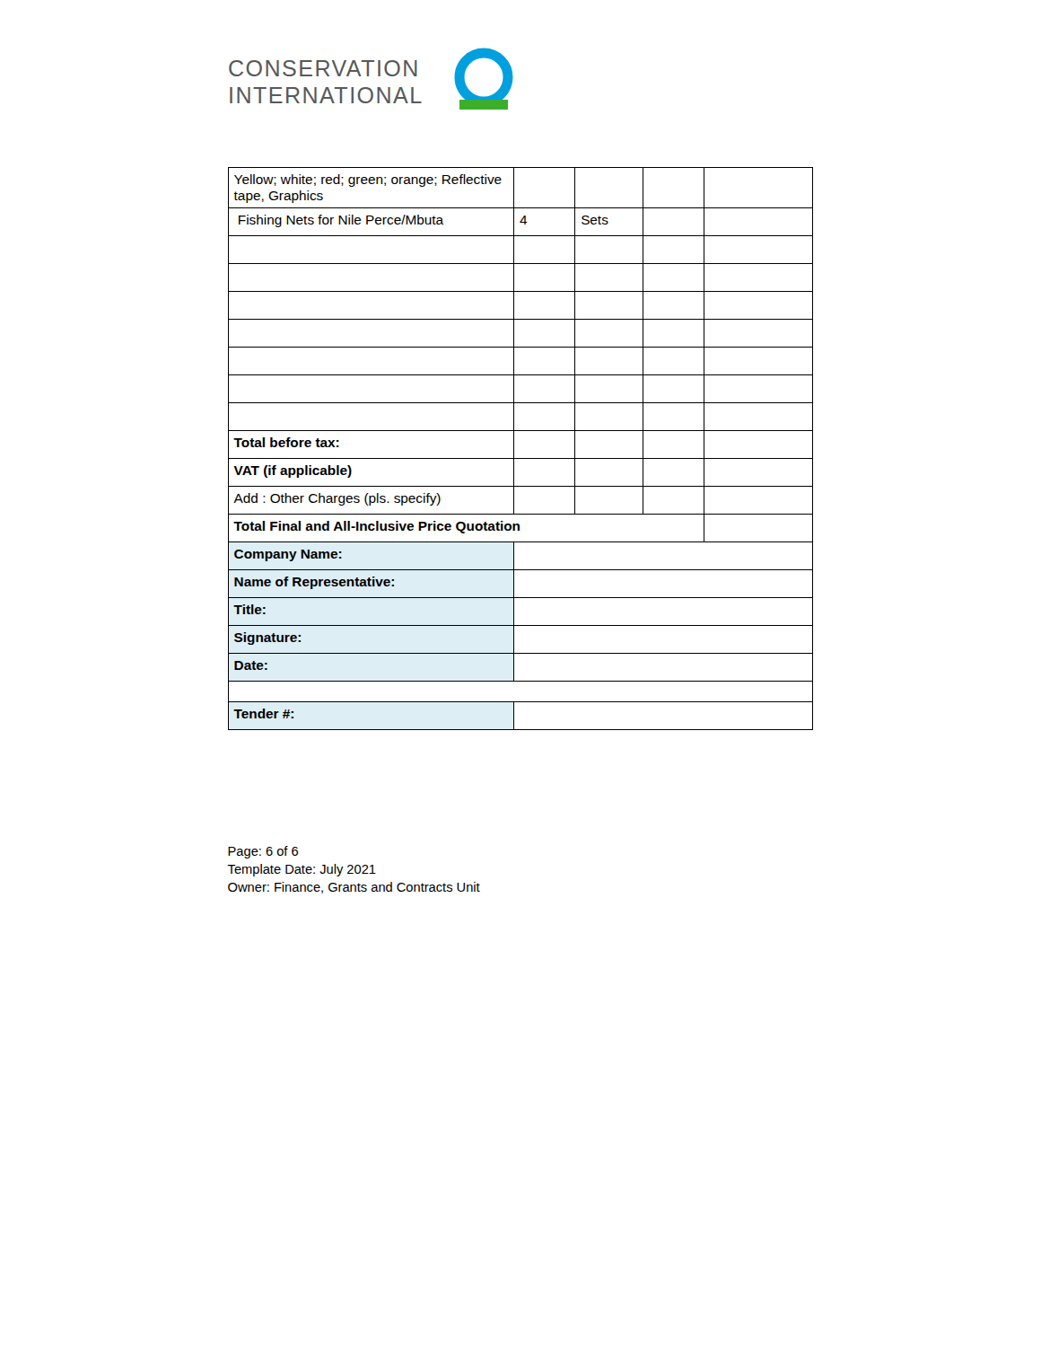CONSERVATION INTERNATIONAL
| Yellow; white; red; green; orange; Reflective tape, Graphics | | | | |
| Fishing Nets for Nile Perce/Mbuta | 4 | Sets | | |
| Total before tax: | | | | |
| VAT (if applicable) | | | | |
| Add : Other Charges (pls. specify) | | | | |
| Total Final and All-Inclusive Price Quotation | |
| Company Name: | |
| Name of Representative: | |
| Title: | |
| Signature: | |
| Date: | |
| Tender #: | |
Page: 6 of 6
Template Date: July 2021
Owner: Finance, Grants and Contracts Unit